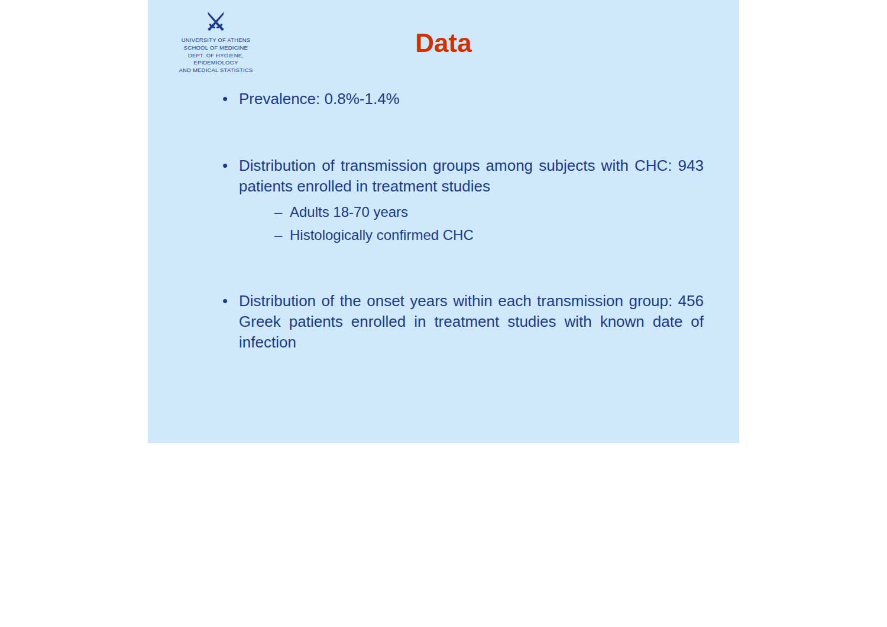⚔
UNIVERSITY OF ATHENS
SCHOOL OF MEDICINE
DEPT. OF HYGIENE,
EPIDEMIOLOGY
AND MEDICAL STATISTICS
Data
Prevalence: 0.8%-1.4%
Distribution of transmission groups among subjects with CHC: 943 patients enrolled in treatment studies
Adults 18-70 years
Histologically confirmed CHC
Distribution of the onset years within each transmission group: 456 Greek patients enrolled in treatment studies with known date of infection